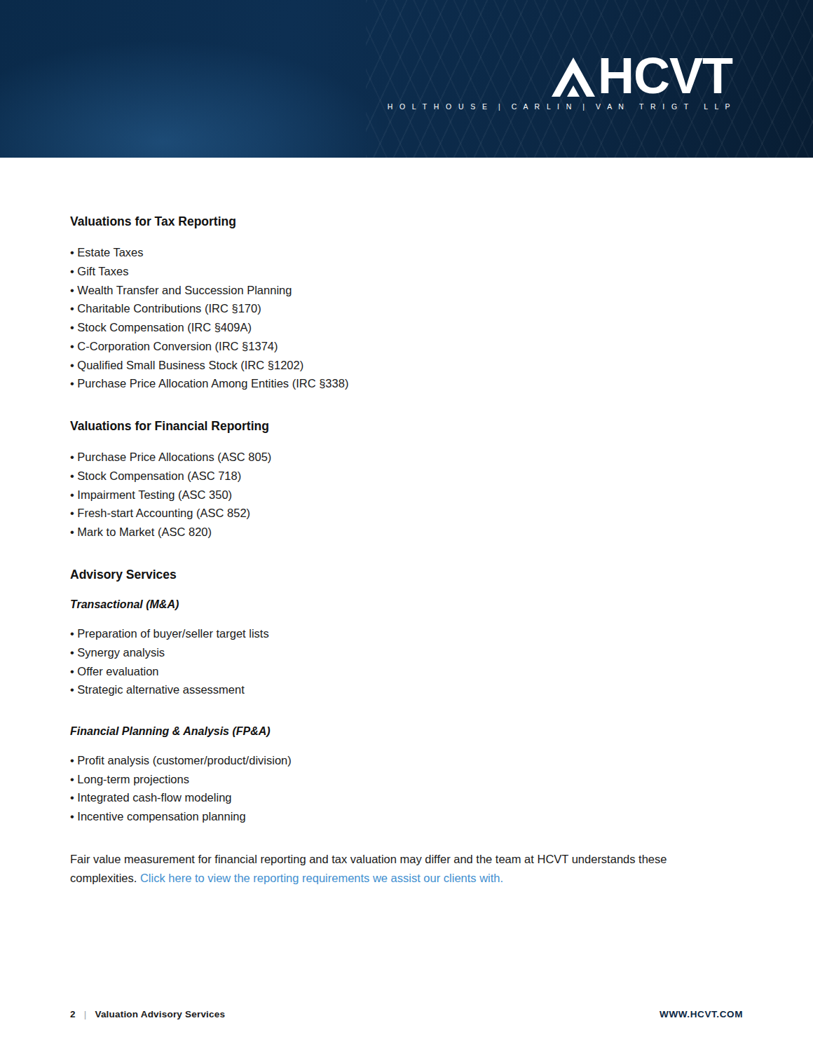HCVT
H O L T H O U S E | C A R L I N | V A N T R I G T L L P
Valuations for Tax Reporting
• Estate Taxes
• Gift Taxes
• Wealth Transfer and Succession Planning
• Charitable Contributions (IRC §170)
• Stock Compensation (IRC §409A)
• C-Corporation Conversion (IRC §1374)
• Qualified Small Business Stock (IRC §1202)
• Purchase Price Allocation Among Entities (IRC §338)
Valuations for Financial Reporting
• Purchase Price Allocations (ASC 805)
• Stock Compensation (ASC 718)
• Impairment Testing (ASC 350)
• Fresh-start Accounting (ASC 852)
• Mark to Market (ASC 820)
Advisory Services
Transactional (M&A)
• Preparation of buyer/seller target lists
• Synergy analysis
• Offer evaluation
• Strategic alternative assessment
Financial Planning & Analysis (FP&A)
• Profit analysis (customer/product/division)
• Long-term projections
• Integrated cash-flow modeling
• Incentive compensation planning
Fair value measurement for financial reporting and tax valuation may differ and the team at HCVT understands these complexities. Click here to view the reporting requirements we assist our clients with.
2 | Valuation Advisory Services
WWW.HCVT.COM